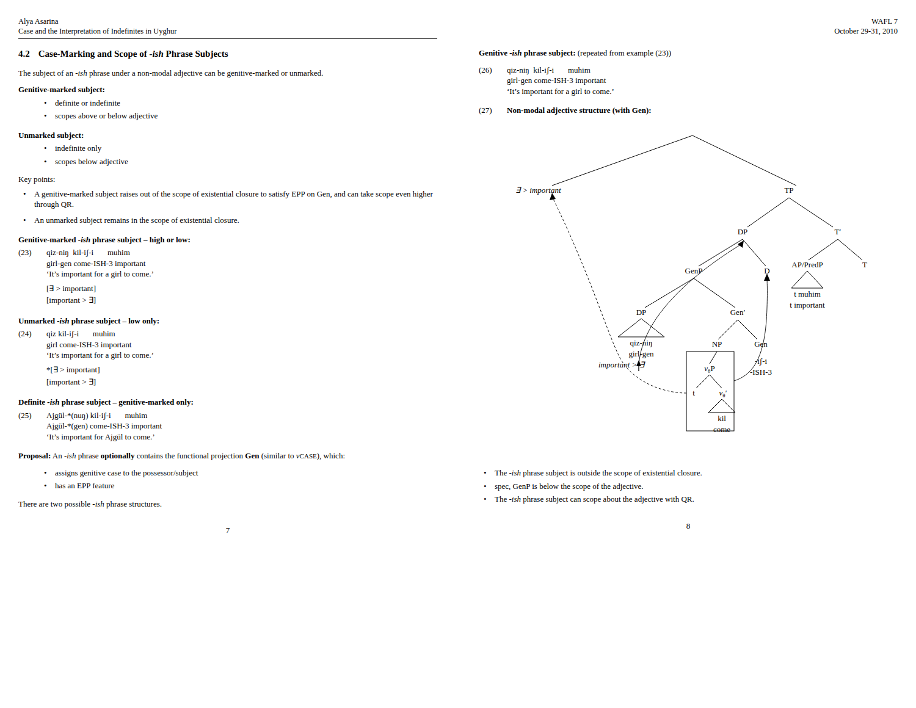Alya Asarina
Case and the Interpretation of Indefinites in Uyghur
4.2 Case-Marking and Scope of -ish Phrase Subjects
The subject of an -ish phrase under a non-modal adjective can be genitive-marked or unmarked.
Genitive-marked subject:
definite or indefinite
scopes above or below adjective
Unmarked subject:
indefinite only
scopes below adjective
Key points:
A genitive-marked subject raises out of the scope of existential closure to satisfy EPP on Gen, and can take scope even higher through QR.
An unmarked subject remains in the scope of existential closure.
Genitive-marked -ish phrase subject – high or low:
(23)
qiz-niŋ kil-iʃ-i muhim
girl-gen come-ISH-3 important
‘It’s important for a girl to come.’
[∃ > important]
[important > ∃]
Unmarked -ish phrase subject – low only:
(24)
qiz kil-iʃ-i muhim
girl come-ISH-3 important
‘It’s important for a girl to come.’
*[∃ > important]
[important > ∃]
Definite -ish phrase subject – genitive-marked only:
(25)
Ajgül-*(nuŋ) kil-iʃ-i muhim
Ajgül-*(gen) come-ISH-3 important
‘It’s important for Ajgül to come.’
Proposal: An -ish phrase optionally contains the functional projection Gen (similar to vCASE), which:
assigns genitive case to the possessor/subject
has an EPP feature
There are two possible -ish phrase structures.
7
WAFL 7
October 29-31, 2010
Genitive -ish phrase subject: (repeated from example (23))
(26)
qiz-niŋ kil-iʃ-i muhim
girl-gen come-ISH-3 important
‘It’s important for a girl to come.’
(27)
Non-modal adjective structure (with Gen):
∃ > important TP DP T′ GenP D AP/PredP T t muhim t important DP Gen′ qiz-niŋ girl-gen NP Gen -iʃ-i -ISH-3 vθP t vθ′ kil come important > ∃
The -ish phrase subject is outside the scope of existential closure.
spec, GenP is below the scope of the adjective.
The -ish phrase subject can scope about the adjective with QR.
8